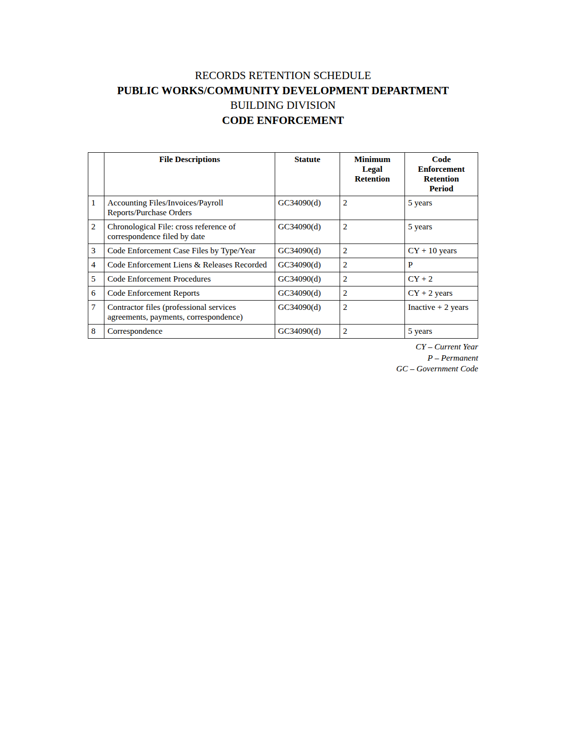RECORDS RETENTION SCHEDULE
PUBLIC WORKS/COMMUNITY DEVELOPMENT DEPARTMENT
BUILDING DIVISION
CODE ENFORCEMENT
| | File Descriptions | Statute | Minimum Legal Retention | Code Enforcement Retention Period |
| --- | --- | --- | --- | --- |
| 1 | Accounting Files/Invoices/Payroll Reports/Purchase Orders | GC34090(d) | 2 | 5 years |
| 2 | Chronological File: cross reference of correspondence filed by date | GC34090(d) | 2 | 5 years |
| 3 | Code Enforcement Case Files by Type/Year | GC34090(d) | 2 | CY + 10 years |
| 4 | Code Enforcement Liens & Releases Recorded | GC34090(d) | 2 | P |
| 5 | Code Enforcement Procedures | GC34090(d) | 2 | CY + 2 |
| 6 | Code Enforcement Reports | GC34090(d) | 2 | CY + 2 years |
| 7 | Contractor files (professional services agreements, payments, correspondence) | GC34090(d) | 2 | Inactive + 2 years |
| 8 | Correspondence | GC34090(d) | 2 | 5 years |
CY – Current Year
P – Permanent
GC – Government Code